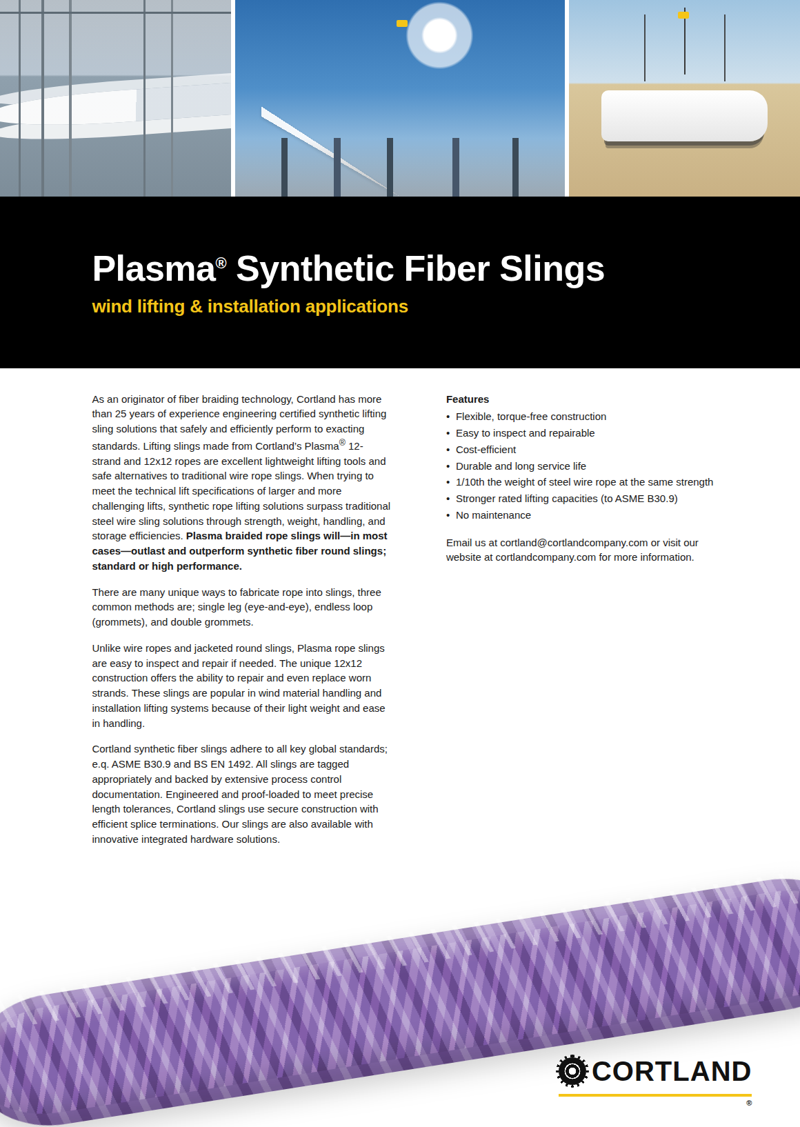Plasma® Synthetic Fiber Slings
wind lifting & installation applications
As an originator of fiber braiding technology, Cortland has more than 25 years of experience engineering certified synthetic lifting sling solutions that safely and efficiently perform to exacting standards. Lifting slings made from Cortland’s Plasma® 12-strand and 12x12 ropes are excellent lightweight lifting tools and safe alternatives to traditional wire rope slings. When trying to meet the technical lift specifications of larger and more challenging lifts, synthetic rope lifting solutions surpass traditional steel wire sling solutions through strength, weight, handling, and storage efficiencies. Plasma braided rope slings will—in most cases—outlast and outperform synthetic fiber round slings; standard or high performance.
There are many unique ways to fabricate rope into slings, three common methods are; single leg (eye-and-eye), endless loop (grommets), and double grommets.
Unlike wire ropes and jacketed round slings, Plasma rope slings are easy to inspect and repair if needed. The unique 12x12 construction offers the ability to repair and even replace worn strands. These slings are popular in wind material handling and installation lifting systems because of their light weight and ease in handling.
Cortland synthetic fiber slings adhere to all key global standards; e.q. ASME B30.9 and BS EN 1492. All slings are tagged appropriately and backed by extensive process control documentation. Engineered and proof-loaded to meet precise length tolerances, Cortland slings use secure construction with efficient splice terminations. Our slings are also available with innovative integrated hardware solutions.
Features
Flexible, torque-free construction
Easy to inspect and repairable
Cost-efficient
Durable and long service life
1/10th the weight of steel wire rope at the same strength
Stronger rated lifting capacities (to ASME B30.9)
No maintenance
Email us at cortland@cortlandcompany.com or visit our website at cortlandcompany.com for more information.
CORTLAND
®